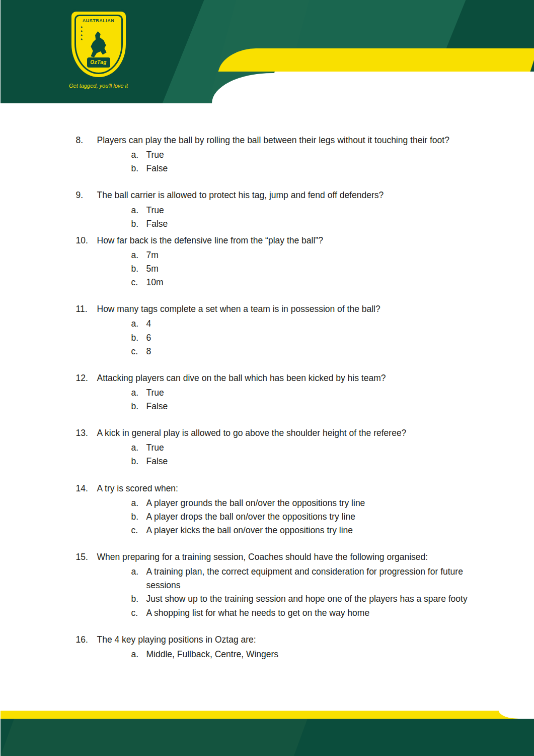AUSTRALIAN
★
★
★
★
OzTag
Get tagged, you'll love it
8. Players can play the ball by rolling the ball between their legs without it touching their foot?
a. True
b. False
9. The ball carrier is allowed to protect his tag, jump and fend off defenders?
a. True
b. False
10. How far back is the defensive line from the “play the ball”?
a. 7m
b. 5m
c. 10m
11. How many tags complete a set when a team is in possession of the ball?
a. 4
b. 6
c. 8
12. Attacking players can dive on the ball which has been kicked by his team?
a. True
b. False
13. A kick in general play is allowed to go above the shoulder height of the referee?
a. True
b. False
14. A try is scored when:
a. A player grounds the ball on/over the oppositions try line
b. A player drops the ball on/over the oppositions try line
c. A player kicks the ball on/over the oppositions try line
15. When preparing for a training session, Coaches should have the following organised:
a. A training plan, the correct equipment and consideration for progression for future sessions
b. Just show up to the training session and hope one of the players has a spare footy
c. A shopping list for what he needs to get on the way home
16. The 4 key playing positions in Oztag are:
a. Middle, Fullback, Centre, Wingers